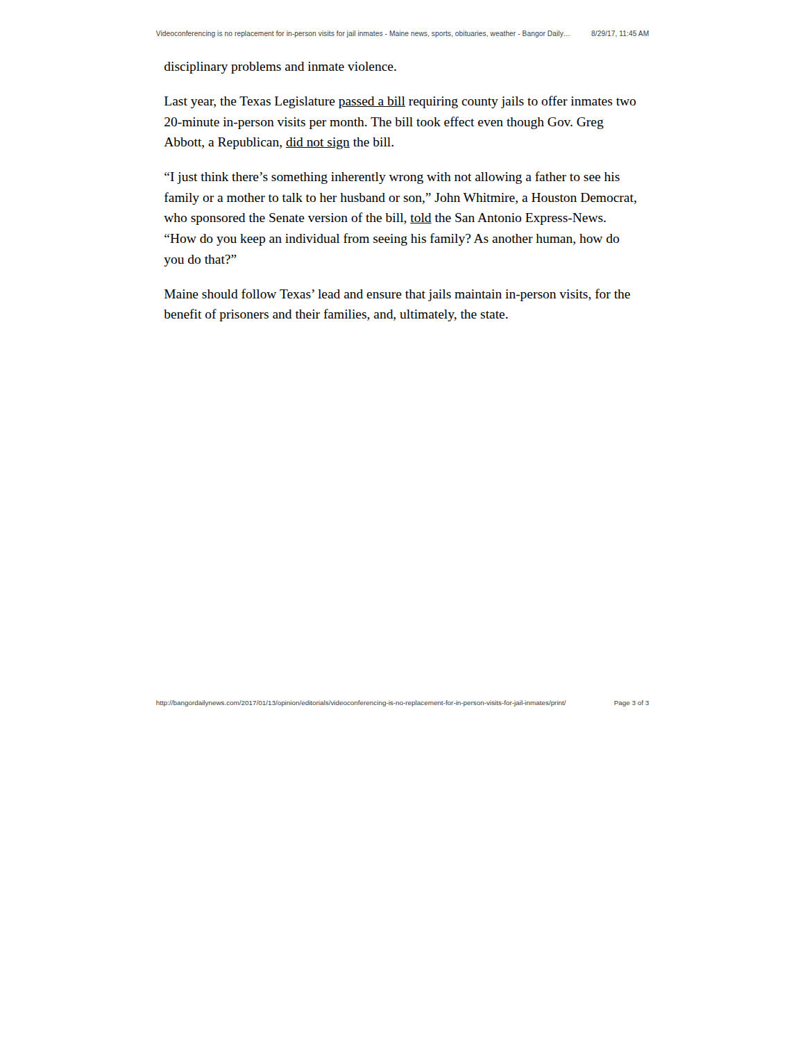Videoconferencing is no replacement for in-person visits for jail inmates - Maine news, sports, obituaries, weather - Bangor Daily News
8/29/17, 11:45 AM
disciplinary problems and inmate violence.
Last year, the Texas Legislature passed a bill requiring county jails to offer inmates two 20-minute in-person visits per month. The bill took effect even though Gov. Greg Abbott, a Republican, did not sign the bill.
“I just think there’s something inherently wrong with not allowing a father to see his family or a mother to talk to her husband or son,” John Whitmire, a Houston Democrat, who sponsored the Senate version of the bill, told the San Antonio Express-News. “How do you keep an individual from seeing his family? As another human, how do you do that?”
Maine should follow Texas’ lead and ensure that jails maintain in-person visits, for the benefit of prisoners and their families, and, ultimately, the state.
http://bangordailynews.com/2017/01/13/opinion/editorials/videoconferencing-is-no-replacement-for-in-person-visits-for-jail-inmates/print/
Page 3 of 3